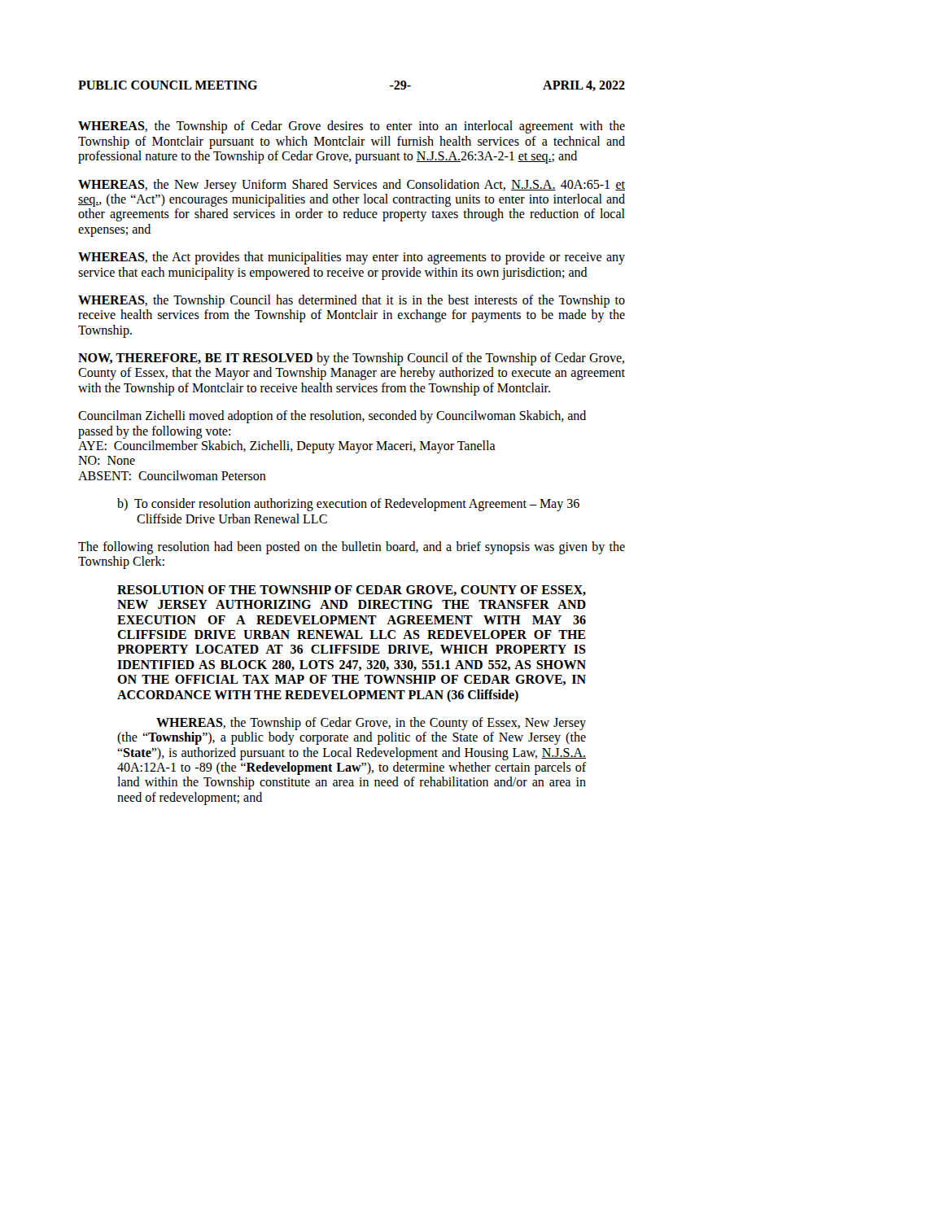PUBLIC COUNCIL MEETING -29- APRIL 4, 2022
WHEREAS, the Township of Cedar Grove desires to enter into an interlocal agreement with the Township of Montclair pursuant to which Montclair will furnish health services of a technical and professional nature to the Township of Cedar Grove, pursuant to N.J.S.A. 26:3A-2-1 et seq.; and
WHEREAS, the New Jersey Uniform Shared Services and Consolidation Act, N.J.S.A. 40A:65-1 et seq., (the “Act”) encourages municipalities and other local contracting units to enter into interlocal and other agreements for shared services in order to reduce property taxes through the reduction of local expenses; and
WHEREAS, the Act provides that municipalities may enter into agreements to provide or receive any service that each municipality is empowered to receive or provide within its own jurisdiction; and
WHEREAS, the Township Council has determined that it is in the best interests of the Township to receive health services from the Township of Montclair in exchange for payments to be made by the Township.
NOW, THEREFORE, BE IT RESOLVED by the Township Council of the Township of Cedar Grove, County of Essex, that the Mayor and Township Manager are hereby authorized to execute an agreement with the Township of Montclair to receive health services from the Township of Montclair.
Councilman Zichelli moved adoption of the resolution, seconded by Councilwoman Skabich, and
passed by the following vote:
AYE: Councilmember Skabich, Zichelli, Deputy Mayor Maceri, Mayor Tanella
NO: None
ABSENT: Councilwoman Peterson
b) To consider resolution authorizing execution of Redevelopment Agreement – May 36 Cliffside Drive Urban Renewal LLC
The following resolution had been posted on the bulletin board, and a brief synopsis was given by the Township Clerk:
RESOLUTION OF THE TOWNSHIP OF CEDAR GROVE, COUNTY OF ESSEX, NEW JERSEY AUTHORIZING AND DIRECTING THE TRANSFER AND EXECUTION OF A REDEVELOPMENT AGREEMENT WITH MAY 36 CLIFFSIDE DRIVE URBAN RENEWAL LLC AS REDEVELOPER OF THE PROPERTY LOCATED AT 36 CLIFFSIDE DRIVE, WHICH PROPERTY IS IDENTIFIED AS BLOCK 280, LOTS 247, 320, 330, 551.1 AND 552, AS SHOWN ON THE OFFICIAL TAX MAP OF THE TOWNSHIP OF CEDAR GROVE, IN ACCORDANCE WITH THE REDEVELOPMENT PLAN (36 Cliffside)
WHEREAS, the Township of Cedar Grove, in the County of Essex, New Jersey (the “Township”), a public body corporate and politic of the State of New Jersey (the “State”), is authorized pursuant to the Local Redevelopment and Housing Law, N.J.S.A. 40A:12A-1 to -89 (the “Redevelopment Law”), to determine whether certain parcels of land within the Township constitute an area in need of rehabilitation and/or an area in need of redevelopment; and